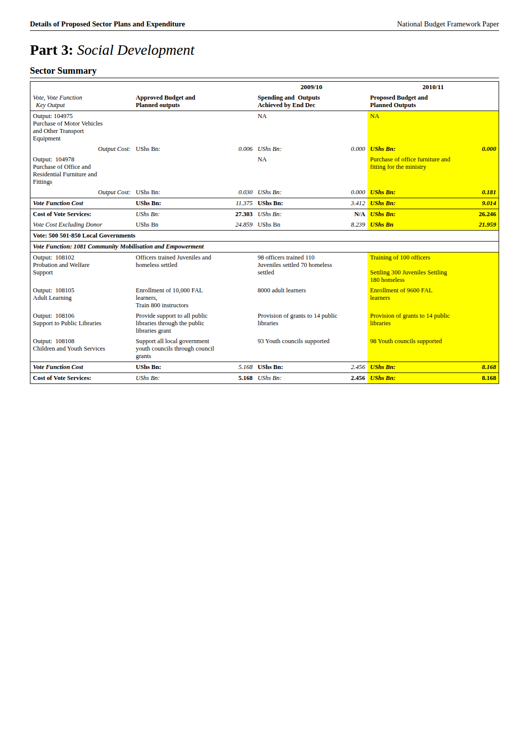Details of Proposed Sector Plans and Expenditure
National Budget Framework Paper
Part 3: Social Development
Sector Summary
| | | 2009/10 | 2010/11 |
| Vote, Vote Function Key Output | Approved Budget and Planned outputs | Spending and Outputs Achieved by End Dec | Proposed Budget and Planned Outputs |
| Output: 104975 Purchase of Motor Vehicles and Other Transport Equipment | | NA | NA |
| Output Cost: | UShs Bn: 0.006 | UShs Bn: 0.000 | UShs Bn: 0.000 |
| Output: 104978 Purchase of Office and Residential Furniture and Fittings | | NA | Purchase of office furniture and fitting for the ministry |
| Output Cost: | UShs Bn: 0.030 | UShs Bn: 0.000 | UShs Bn: 0.181 |
| Vote Function Cost | UShs Bn: 11.375 | UShs Bn: 3.412 | UShs Bn: 9.014 |
| Cost of Vote Services: | UShs Bn: 27.303 | UShs Bn: N/A | UShs Bn: 26.246 |
| Vote Cost Excluding Donor | UShs Bn 24.859 | UShs Bn 8.239 | UShs Bn 21.959 |
| Vote: 500 501-850 Local Governments |
| Vote Function: 1081 Community Mobilisation and Empowerment |
| Output: 108102 Probation and Welfare Support | Officers trained Juveniles and homeless settled | 98 officers trained 110 Juveniles settled 70 homeless settled | Training of 100 officers Settling 300 Juveniles Settling 180 homeless |
| Output: 108105 Adult Learning | Enrollment of 10,000 FAL learners, Train 800 instructors | 8000 adult learners | Enrollment of 9600 FAL learners |
| Output: 108106 Support to Public Libraries | Provide support to all public libraries through the public libraries grant | Provision of grants to 14 public libraries | Provision of grants to 14 public libraries |
| Output: 108108 Children and Youth Services | Support all local government youth councils through council grants | 93 Youth councils supported | 98 Youth councils supported |
| Vote Function Cost | UShs Bn: 5.168 | UShs Bn: 2.456 | UShs Bn: 8.168 |
| Cost of Vote Services: | UShs Bn: 5.168 | UShs Bn: 2.456 | UShs Bn: 8.168 |